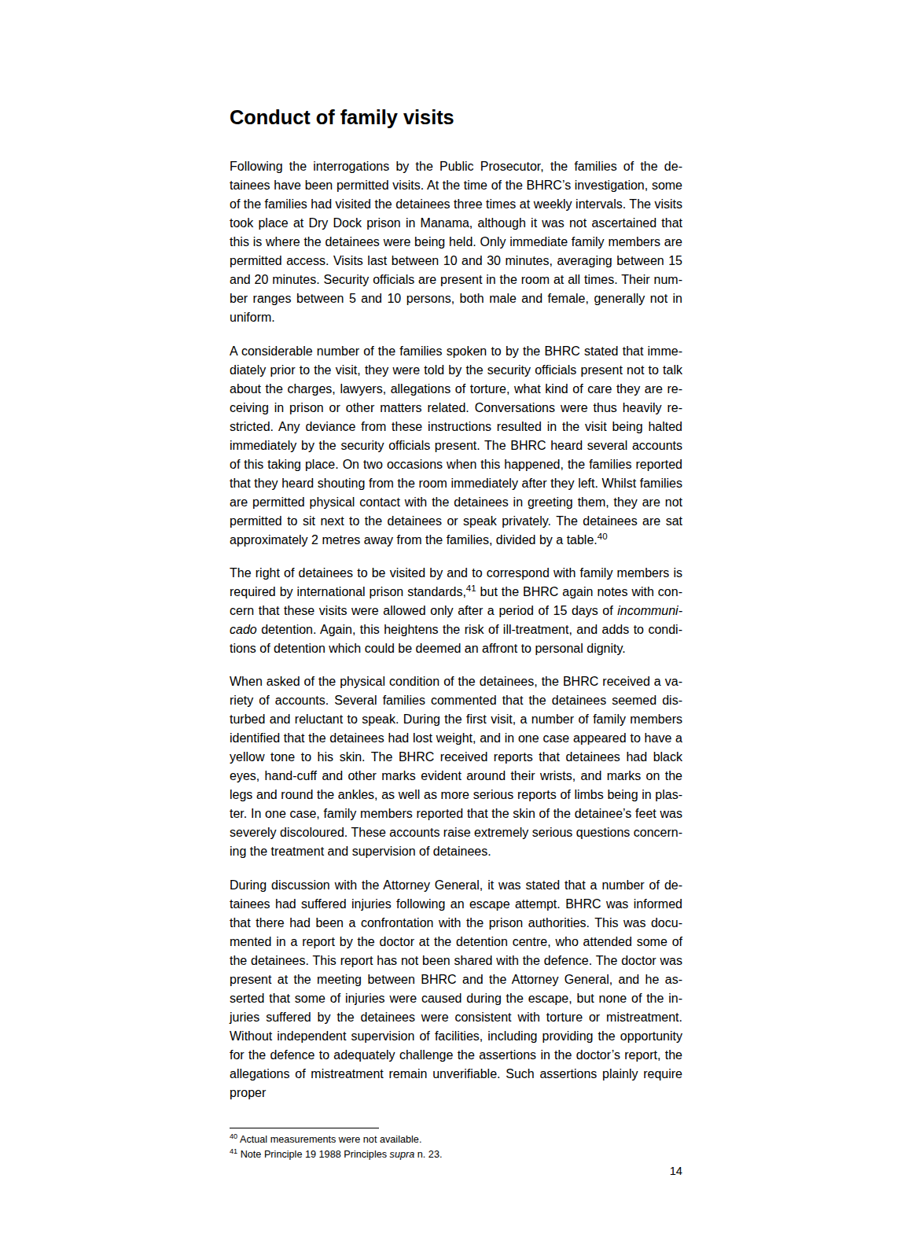Conduct of family visits
Following the interrogations by the Public Prosecutor, the families of the detainees have been permitted visits. At the time of the BHRC’s investigation, some of the families had visited the detainees three times at weekly intervals. The visits took place at Dry Dock prison in Manama, although it was not ascertained that this is where the detainees were being held. Only immediate family members are permitted access. Visits last between 10 and 30 minutes, averaging between 15 and 20 minutes. Security officials are present in the room at all times. Their number ranges between 5 and 10 persons, both male and female, generally not in uniform.
A considerable number of the families spoken to by the BHRC stated that immediately prior to the visit, they were told by the security officials present not to talk about the charges, lawyers, allegations of torture, what kind of care they are receiving in prison or other matters related. Conversations were thus heavily restricted. Any deviance from these instructions resulted in the visit being halted immediately by the security officials present. The BHRC heard several accounts of this taking place. On two occasions when this happened, the families reported that they heard shouting from the room immediately after they left. Whilst families are permitted physical contact with the detainees in greeting them, they are not permitted to sit next to the detainees or speak privately. The detainees are sat approximately 2 metres away from the families, divided by a table.40
The right of detainees to be visited by and to correspond with family members is required by international prison standards,41 but the BHRC again notes with concern that these visits were allowed only after a period of 15 days of incommunicado detention. Again, this heightens the risk of ill-treatment, and adds to conditions of detention which could be deemed an affront to personal dignity.
When asked of the physical condition of the detainees, the BHRC received a variety of accounts. Several families commented that the detainees seemed disturbed and reluctant to speak. During the first visit, a number of family members identified that the detainees had lost weight, and in one case appeared to have a yellow tone to his skin. The BHRC received reports that detainees had black eyes, hand-cuff and other marks evident around their wrists, and marks on the legs and round the ankles, as well as more serious reports of limbs being in plaster. In one case, family members reported that the skin of the detainee’s feet was severely discoloured. These accounts raise extremely serious questions concerning the treatment and supervision of detainees.
During discussion with the Attorney General, it was stated that a number of detainees had suffered injuries following an escape attempt. BHRC was informed that there had been a confrontation with the prison authorities. This was documented in a report by the doctor at the detention centre, who attended some of the detainees. This report has not been shared with the defence. The doctor was present at the meeting between BHRC and the Attorney General, and he asserted that some of injuries were caused during the escape, but none of the injuries suffered by the detainees were consistent with torture or mistreatment. Without independent supervision of facilities, including providing the opportunity for the defence to adequately challenge the assertions in the doctor’s report, the allegations of mistreatment remain unverifiable. Such assertions plainly require proper
40 Actual measurements were not available.
41 Note Principle 19 1988 Principles supra n. 23.
14